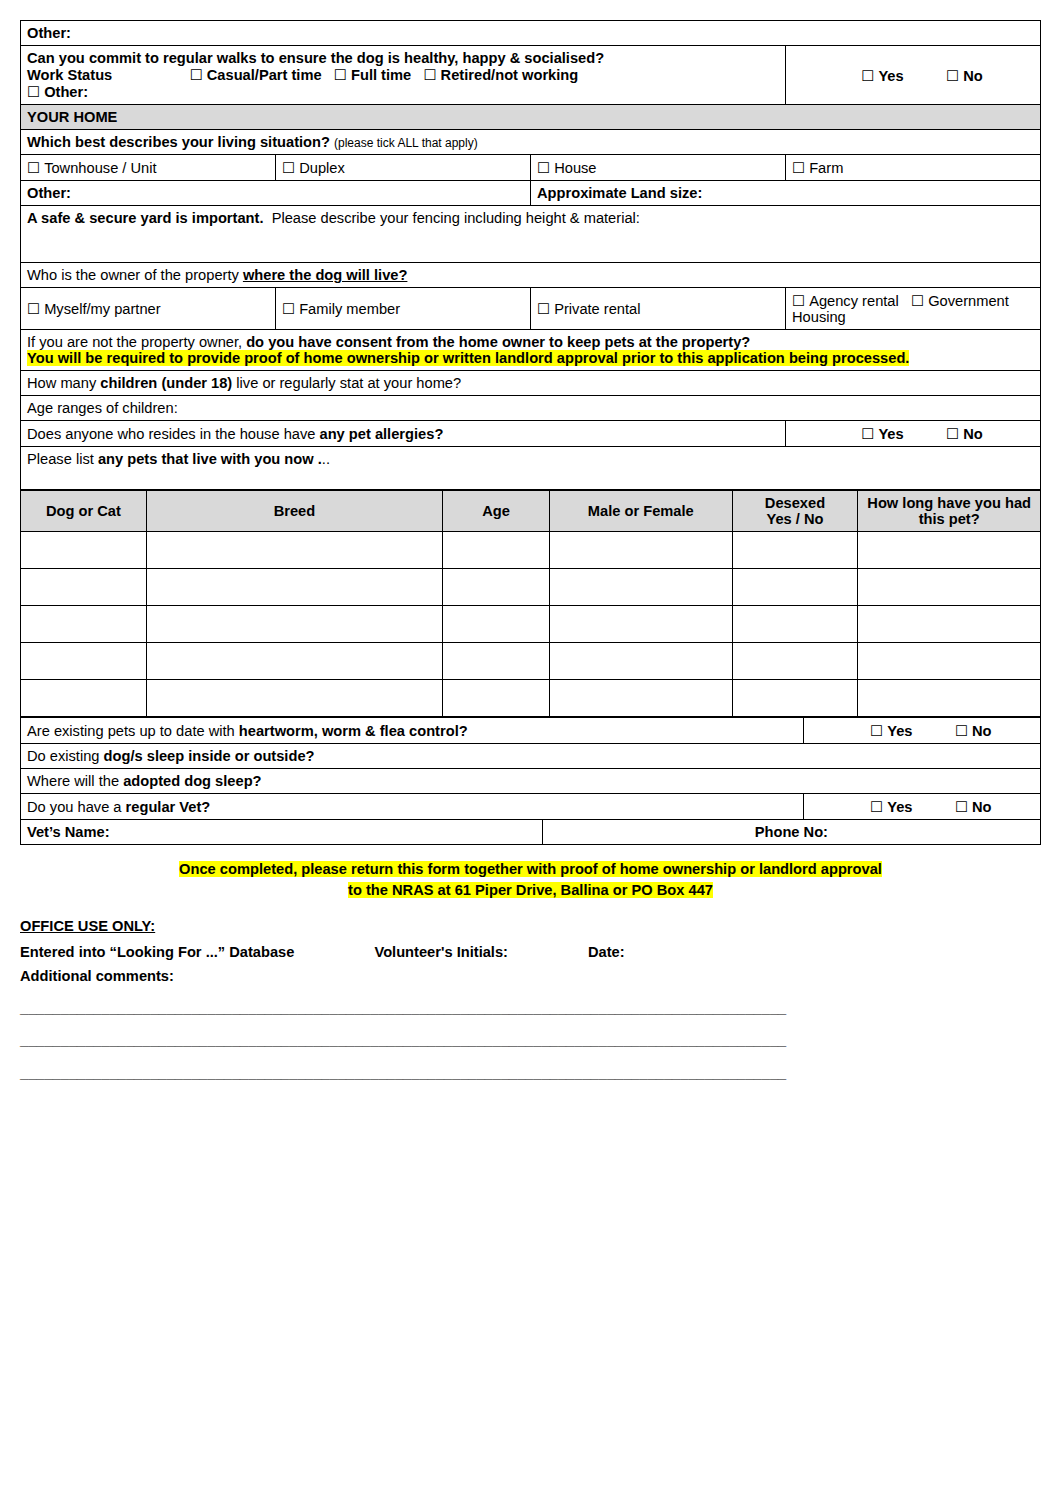| Other: |
| Can you commit to regular walks to ensure the dog is healthy, happy & socialised? Work Status ☐ Casual/Part time ☐ Full time ☐ Retired/not working ☐ Other: | ☐ Yes ☐ No |
| YOUR HOME |
| Which best describes your living situation? (please tick ALL that apply) |
| ☐ Townhouse / Unit | ☐ Duplex | ☐ House | ☐ Farm |
| Other: | Approximate Land size: |
| A safe & secure yard is important. Please describe your fencing including height & material: |
| Who is the owner of the property where the dog will live? |
| ☐ Myself/my partner | ☐ Family member | ☐ Private rental | ☐ Agency rental ☐ Government Housing |
| If you are not the property owner, do you have consent from the home owner to keep pets at the property? You will be required to provide proof of home ownership or written landlord approval prior to this application being processed. |
| How many children (under 18) live or regularly stat at your home? |
| Age ranges of children: |
| Does anyone who resides in the house have any pet allergies? | ☐ Yes ☐ No |
| Please list any pets that live with you now . .. |
| Dog or Cat | Breed | Age | Male or Female | Desexed Yes / No | How long have you had this pet? |
| --- | --- | --- | --- | --- | --- |
| Are existing pets up to date with heartworm, worm & flea control? | ☐ Yes ☐ No |
| Do existing dog/s sleep inside or outside? |
| Where will the adopted dog sleep? |
| Do you have a regular Vet? | ☐ Yes ☐ No |
| Vet’s Name: | Phone No: |
Once completed, please return this form together with proof of home ownership or landlord approval
to the NRAS at 61 Piper Drive, Ballina or PO Box 447
OFFICE USE ONLY:
Entered into “Looking For ...” Database Volunteer's Initials: Date:
Additional comments:
______________________________________________________________________________________________
______________________________________________________________________________________________
______________________________________________________________________________________________